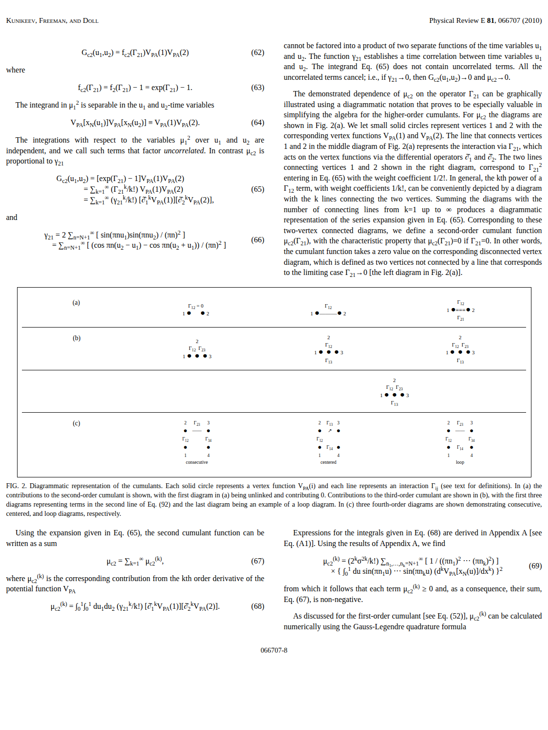Kunikeev, Freeman, and Doll
Physical Review E 81, 066707 (2010)
Gc2(u1,u2) = fc2(Γ21)VPA(1)VPA(2) (62)
where
fc2(Γ21) = f2(Γ21) − 1 = exp(Γ21) − 1. (63)
The integrand in μ12 is separable in the u1 and u2-time variables
VPA[xN(u1)]VPA[xN(u2)] ≡ VPA(1)VPA(2). (64)
The integrations with respect to the variables μ12 over u1 and u2 are independent, and we call such terms that factor uncorrelated. In contrast μc2 is proportional to γ21
Gc2(u1,u2) = [exp(Γ21) − 1]VPA(1)VPA(2)
= ∑k=1∞ (Γ21k/k!) VPA(1)VPA(2)
= ∑k=1∞ (γ21k/k!) [∂̂1kVPA(1)][∂̂2kVPA(2)], (65)
and
γ21 = 2 ∑n=N+1∞ [ sin(πnu1)sin(πnu2) / (πn)2 ]
= ∑n=N+1∞ [ (cos πn(u2 − u1) − cos πn(u2 + u1)) / (πn)2 ] (66)
cannot be factored into a product of two separate functions of the time variables u1 and u2. The function γ21 establishes a time correlation between time variables u1 and u2. The integrand Eq. (65) does not contain uncorrelated terms. All the uncorrelated terms cancel; i.e., if γ21→0, then Gc2(u1,u2)→0 and μc2→0.
The demonstrated dependence of μc2 on the operator Γ21 can be graphically illustrated using a diagrammatic notation that proves to be especially valuable in simplifying the algebra for the higher-order cumulants. For μc2 the diagrams are shown in Fig. 2(a). We let small solid circles represent vertices 1 and 2 with the corresponding vertex functions VPA(1) and VPA(2). The line that connects vertices 1 and 2 in the middle diagram of Fig. 2(a) represents the interaction via Γ21, which acts on the vertex functions via the differential operators ∂̂1 and ∂̂2. The two lines connecting vertices 1 and 2 shown in the right diagram, correspond to Γ212 entering in Eq. (65) with the weight coefficient 1/2!. In general, the kth power of a Γ12 term, with weight coefficients 1/k!, can be conveniently depicted by a diagram with the k lines connecting the two vertices. Summing the diagrams with the number of connecting lines from k=1 up to ∞ produces a diagrammatic representation of the series expansion given in Eq. (65). Corresponding to these two-vertex connected diagrams, we define a second-order cumulant function μc2(Γ21), with the characteristic property that μc2(Γ21)=0 if Γ21=0. In other words, the cumulant function takes a zero value on the corresponding disconnected vertex diagram, which is defined as two vertices not connected by a line that corresponds to the limiting case Γ21→0 [the left diagram in Fig. 2(a)].
(a)
Γ12 = 0
1 ● ● 2
Γ12
1 ●———● 2
Γ12
1 ●≡≡≡● 2
Γ21
(b)
2
Γ12 Γ23
1 ● ● ● 3
2
Γ12
1 ● ● ● 3
Γ13
2
Γ12 Γ23
1 ● ● ● 3
Γ13
2
Γ12 Γ23
1 ● ● ● 3
Γ13
(c)
| 2 | Γ 23 | 3 |
| ● | —— | ● |
| Γ 12 | | Γ 34 |
| ● | | ● |
| 1 | | 4 |
consecutive
| 2 | Γ 13 | 3 |
| ● | ↗ | ● |
| Γ 12 | | |
| ● | Γ 14 | ● |
| 1 | | 4 |
centered
| 2 | Γ 23 | 3 |
| ● | —— | ● |
| Γ 12 | | Γ 34 |
| ● | Γ 14 | ● |
| 1 | | 4 |
loop
FIG. 2. Diagrammatic representation of the cumulants. Each solid circle represents a vertex function VPA(i) and each line represents an interaction Γij (see text for definitions). In (a) the contributions to the second-order cumulant is shown, with the first diagram in (a) being unlinked and contributing 0. Contributions to the third-order cumulant are shown in (b), with the first three diagrams representing terms in the second line of Eq. (92) and the last diagram being an example of a loop diagram. In (c) three fourth-order diagrams are shown demonstrating consecutive, centered, and loop diagrams, respectively.
Using the expansion given in Eq. (65), the second cumulant function can be written as a sum
μc2 = ∑k=1∞ μc2(k), (67)
where μc2(k) is the corresponding contribution from the kth order derivative of the potential function VPA
μc2(k) = ∫01∫01 du1du2 (γ21k/k!) [∂̂1kVPA(1)][∂̂2kVPA(2)]. (68)
Expressions for the integrals given in Eq. (68) are derived in Appendix A [see Eq. (A1)]. Using the results of Appendix A, we find
μc2(k) = (2kσ2k/k!) ∑n1,…,nk=N+1∞ [ 1 / ((πn1)2 ··· (πnk)2) ]
× { ∫01 du sin(πn1u) ··· sin(πnku) (dkVPA[xN(u)]/dxk) }2 (69)
from which it follows that each term μc2(k) ≥ 0 and, as a consequence, their sum, Eq. (67), is non-negative.
As discussed for the first-order cumulant [see Eq. (52)], μc2(k) can be calculated numerically using the Gauss-Legendre quadrature formula
066707-8